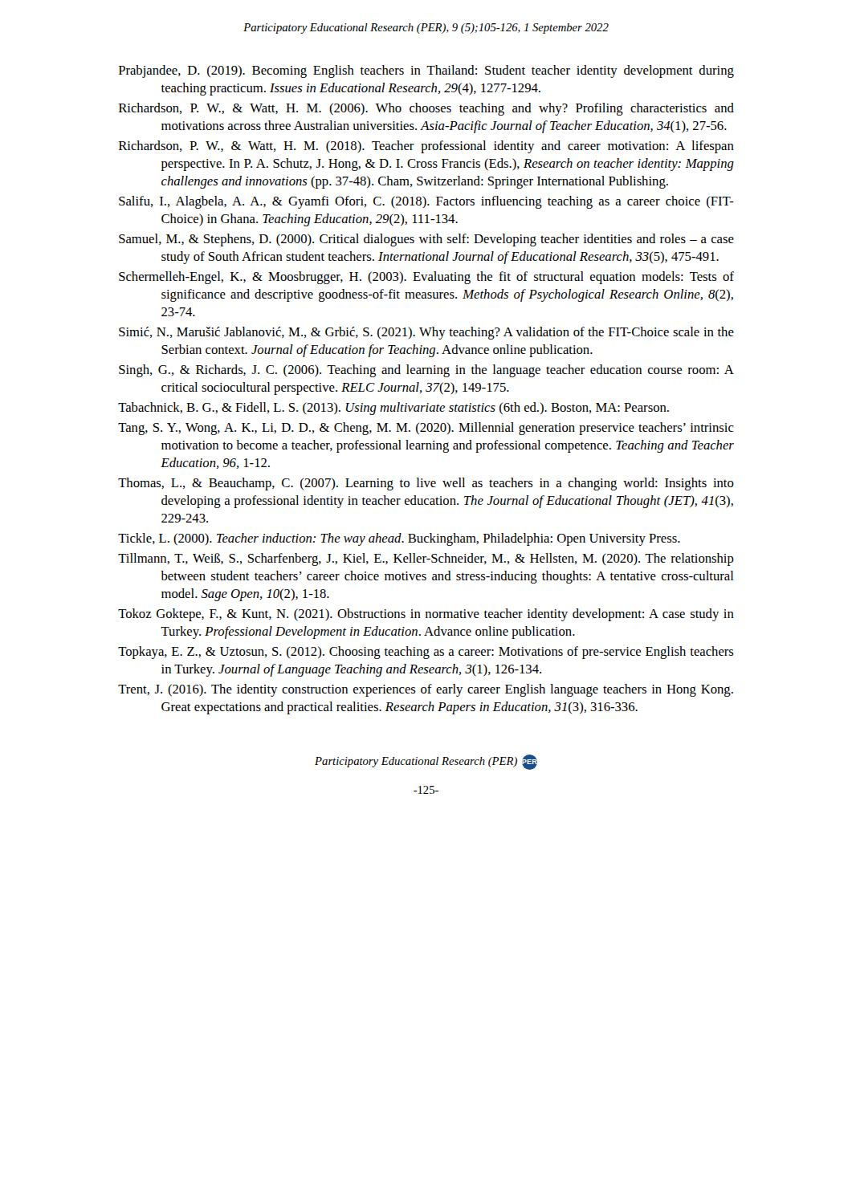Participatory Educational Research (PER), 9 (5);105-126, 1 September 2022
Prabjandee, D. (2019). Becoming English teachers in Thailand: Student teacher identity development during teaching practicum. Issues in Educational Research, 29(4), 1277-1294.
Richardson, P. W., & Watt, H. M. (2006). Who chooses teaching and why? Profiling characteristics and motivations across three Australian universities. Asia‑Pacific Journal of Teacher Education, 34(1), 27-56.
Richardson, P. W., & Watt, H. M. (2018). Teacher professional identity and career motivation: A lifespan perspective. In P. A. Schutz, J. Hong, & D. I. Cross Francis (Eds.), Research on teacher identity: Mapping challenges and innovations (pp. 37-48). Cham, Switzerland: Springer International Publishing.
Salifu, I., Alagbela, A. A., & Gyamfi Ofori, C. (2018). Factors influencing teaching as a career choice (FIT-Choice) in Ghana. Teaching Education, 29(2), 111-134.
Samuel, M., & Stephens, D. (2000). Critical dialogues with self: Developing teacher identities and roles – a case study of South African student teachers. International Journal of Educational Research, 33(5), 475-491.
Schermelleh-Engel, K., & Moosbrugger, H. (2003). Evaluating the fit of structural equation models: Tests of significance and descriptive goodness-of-fit measures. Methods of Psychological Research Online, 8(2), 23-74.
Simić, N., Marušić Jablanović, M., & Grbić, S. (2021). Why teaching? A validation of the FIT-Choice scale in the Serbian context. Journal of Education for Teaching. Advance online publication.
Singh, G., & Richards, J. C. (2006). Teaching and learning in the language teacher education course room: A critical sociocultural perspective. RELC Journal, 37(2), 149-175.
Tabachnick, B. G., & Fidell, L. S. (2013). Using multivariate statistics (6th ed.). Boston, MA: Pearson.
Tang, S. Y., Wong, A. K., Li, D. D., & Cheng, M. M. (2020). Millennial generation preservice teachers’ intrinsic motivation to become a teacher, professional learning and professional competence. Teaching and Teacher Education, 96, 1-12.
Thomas, L., & Beauchamp, C. (2007). Learning to live well as teachers in a changing world: Insights into developing a professional identity in teacher education. The Journal of Educational Thought (JET), 41(3), 229-243.
Tickle, L. (2000). Teacher induction: The way ahead. Buckingham, Philadelphia: Open University Press.
Tillmann, T., Weiß, S., Scharfenberg, J., Kiel, E., Keller-Schneider, M., & Hellsten, M. (2020). The relationship between student teachers’ career choice motives and stress-inducing thoughts: A tentative cross-cultural model. Sage Open, 10(2), 1-18.
Tokoz Goktepe, F., & Kunt, N. (2021). Obstructions in normative teacher identity development: A case study in Turkey. Professional Development in Education. Advance online publication.
Topkaya, E. Z., & Uztosun, S. (2012). Choosing teaching as a career: Motivations of pre-service English teachers in Turkey. Journal of Language Teaching and Research, 3(1), 126-134.
Trent, J. (2016). The identity construction experiences of early career English language teachers in Hong Kong. Great expectations and practical realities. Research Papers in Education, 31(3), 316-336.
Participatory Educational Research (PER) PER
-125-